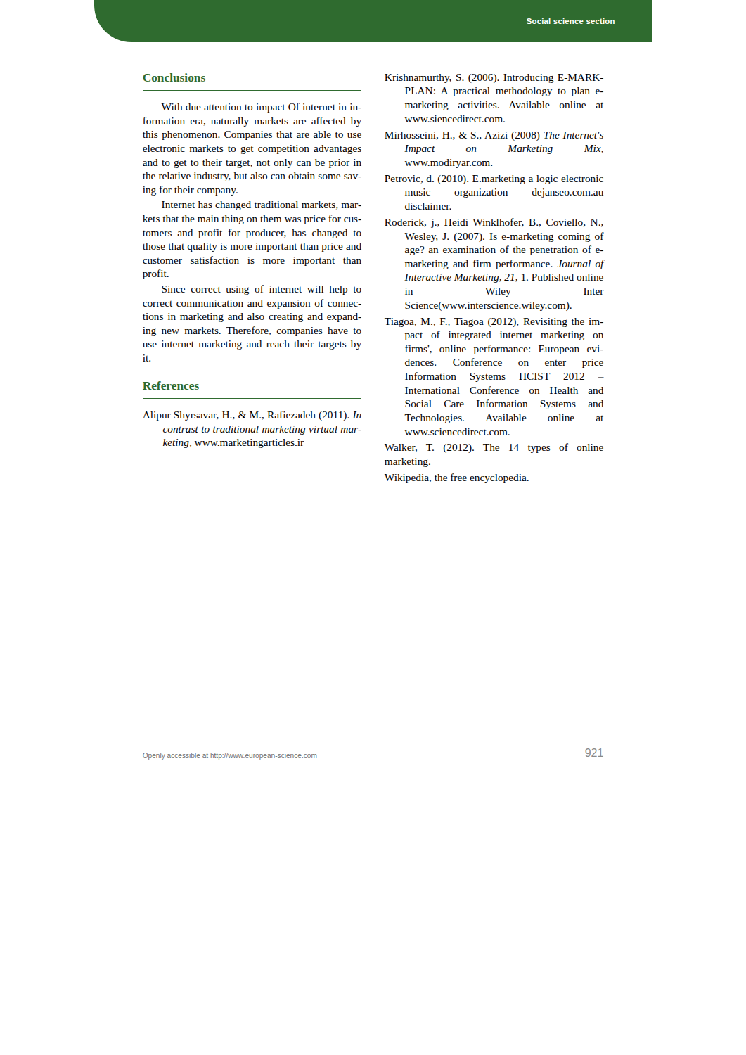Social science section
Conclusions
With due attention to impact Of internet in information era, naturally markets are affected by this phenomenon. Companies that are able to use electronic markets to get competition advantages and to get to their target, not only can be prior in the relative industry, but also can obtain some saving for their company.
Internet has changed traditional markets, markets that the main thing on them was price for customers and profit for producer, has changed to those that quality is more important than price and customer satisfaction is more important than profit.
Since correct using of internet will help to correct communication and expansion of connections in marketing and also creating and expanding new markets. Therefore, companies have to use internet marketing and reach their targets by it.
References
Alipur Shyrsavar, H., & M., Rafiezadeh (2011). In contrast to traditional marketing virtual marketing, www.marketingarticles.ir
Krishnamurthy, S. (2006). Introducing E-MARK-PLAN: A practical methodology to plan e-marketing activities. Available online at www.siencedirect.com.
Mirhosseini, H., & S., Azizi (2008) The Internet's Impact on Marketing Mix, www.modiryar.com.
Petrovic, d. (2010). E.marketing a logic electronic music organization dejanseo.com.au disclaimer.
Roderick, j., Heidi Winklhofer, B., Coviello, N., Wesley, J. (2007). Is e-marketing coming of age? an examination of the penetration of e-marketing and firm performance. Journal of Interactive Marketing, 21, 1. Published online in Wiley Inter Science(www.interscience.wiley.com).
Tiagoa, M., F., Tiagoa (2012), Revisiting the impact of integrated internet marketing on firms', online performance: European evidences. Conference on enter price Information Systems HCIST 2012 – International Conference on Health and Social Care Information Systems and Technologies. Available online at www.sciencedirect.com.
Walker, T. (2012). The 14 types of online marketing.
Wikipedia, the free encyclopedia.
Openly accessible at http://www.european-science.com
921